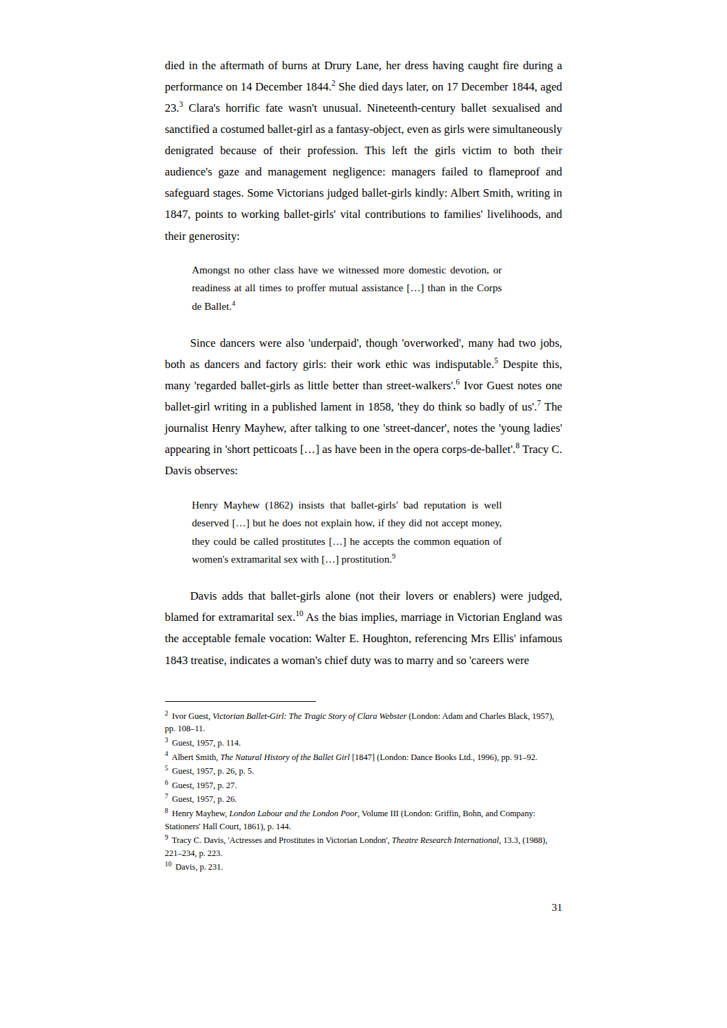died in the aftermath of burns at Drury Lane, her dress having caught fire during a performance on 14 December 1844.2 She died days later, on 17 December 1844, aged 23.3 Clara's horrific fate wasn't unusual. Nineteenth-century ballet sexualised and sanctified a costumed ballet-girl as a fantasy-object, even as girls were simultaneously denigrated because of their profession. This left the girls victim to both their audience's gaze and management negligence: managers failed to flameproof and safeguard stages. Some Victorians judged ballet-girls kindly: Albert Smith, writing in 1847, points to working ballet-girls' vital contributions to families' livelihoods, and their generosity:
Amongst no other class have we witnessed more domestic devotion, or readiness at all times to proffer mutual assistance […] than in the Corps de Ballet.4
Since dancers were also 'underpaid', though 'overworked', many had two jobs, both as dancers and factory girls: their work ethic was indisputable.5 Despite this, many 'regarded ballet-girls as little better than street-walkers'.6 Ivor Guest notes one ballet-girl writing in a published lament in 1858, 'they do think so badly of us'.7 The journalist Henry Mayhew, after talking to one 'street-dancer', notes the 'young ladies' appearing in 'short petticoats […] as have been in the opera corps-de-ballet'.8 Tracy C. Davis observes:
Henry Mayhew (1862) insists that ballet-girls' bad reputation is well deserved […] but he does not explain how, if they did not accept money, they could be called prostitutes […] he accepts the common equation of women's extramarital sex with […] prostitution.9
Davis adds that ballet-girls alone (not their lovers or enablers) were judged, blamed for extramarital sex.10 As the bias implies, marriage in Victorian England was the acceptable female vocation: Walter E. Houghton, referencing Mrs Ellis' infamous 1843 treatise, indicates a woman's chief duty was to marry and so 'careers were
2 Ivor Guest, Victorian Ballet-Girl: The Tragic Story of Clara Webster (London: Adam and Charles Black, 1957), pp. 108–11.
3 Guest, 1957, p. 114.
4 Albert Smith, The Natural History of the Ballet Girl [1847] (London: Dance Books Ltd., 1996), pp. 91–92.
5 Guest, 1957, p. 26, p. 5.
6 Guest, 1957, p. 27.
7 Guest, 1957, p. 26.
8 Henry Mayhew, London Labour and the London Poor, Volume III (London: Griffin, Bohn, and Company: Stationers' Hall Court, 1861), p. 144.
9 Tracy C. Davis, 'Actresses and Prostitutes in Victorian London', Theatre Research International, 13.3, (1988), 221–234, p. 223.
10 Davis, p. 231.
31